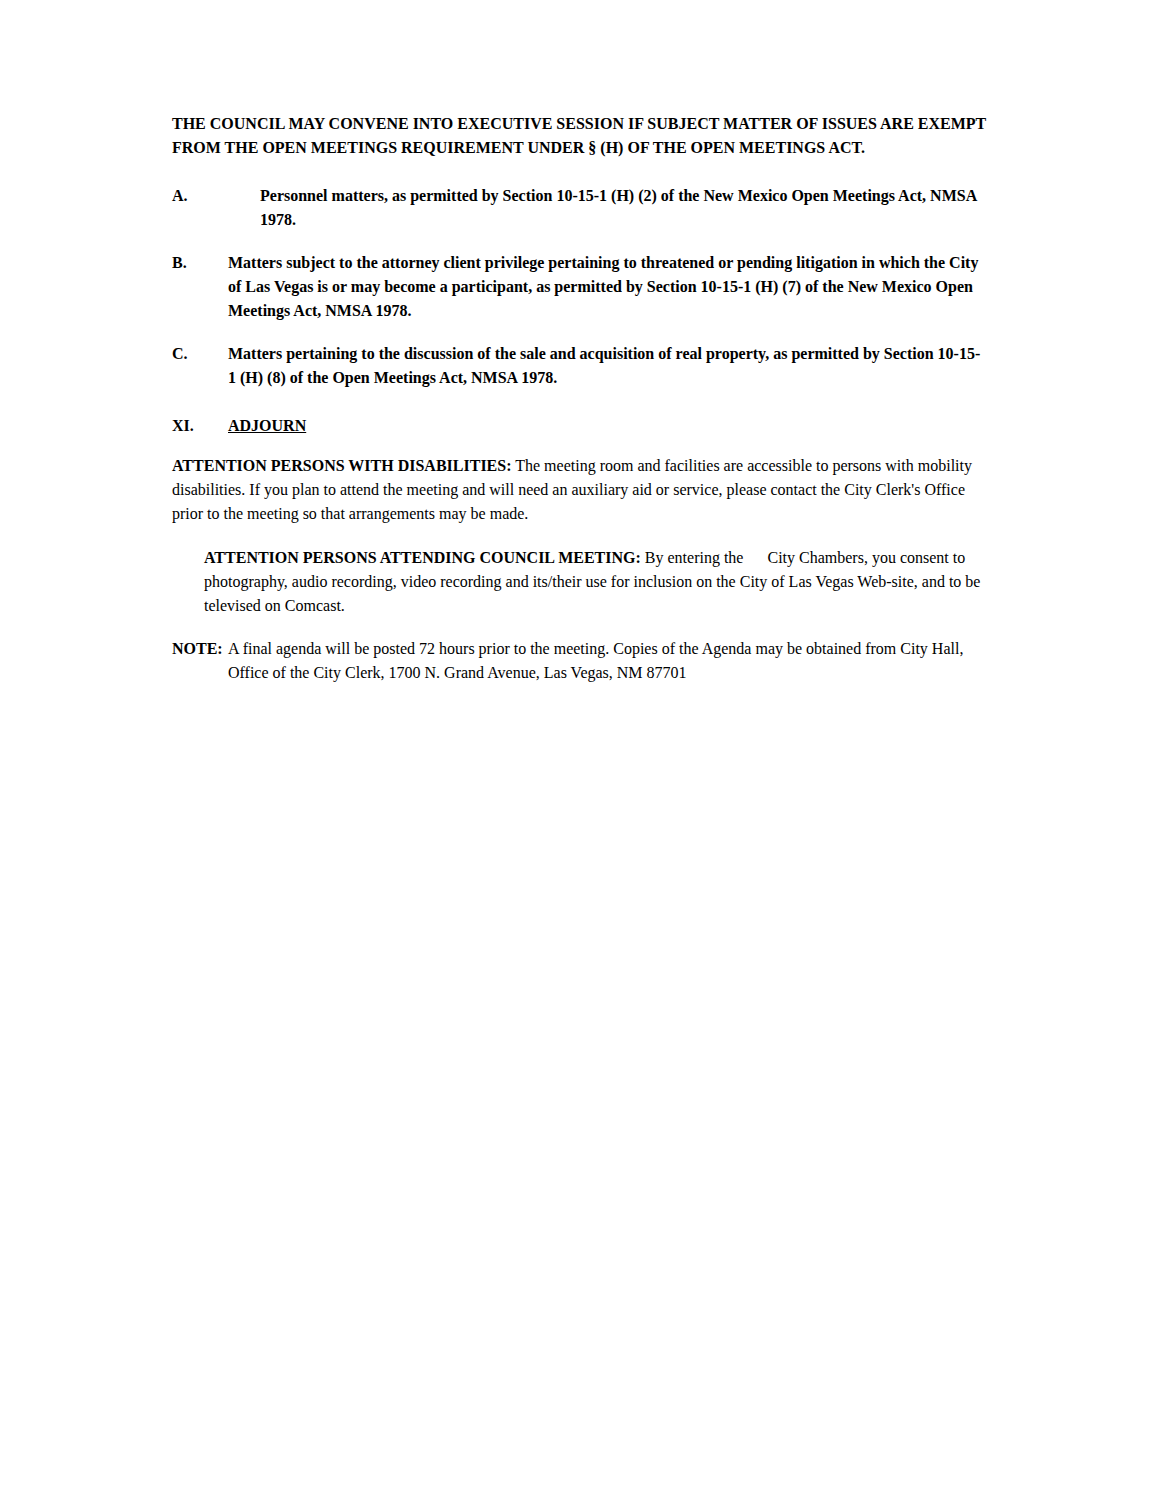THE COUNCIL MAY CONVENE INTO EXECUTIVE SESSION IF SUBJECT MATTER OF ISSUES ARE EXEMPT FROM THE OPEN MEETINGS REQUIREMENT UNDER § (H) OF THE OPEN MEETINGS ACT.
A. Personnel matters, as permitted by Section 10-15-1 (H) (2) of the New Mexico Open Meetings Act, NMSA 1978.
B. Matters subject to the attorney client privilege pertaining to threatened or pending litigation in which the City of Las Vegas is or may become a participant, as permitted by Section 10-15-1 (H) (7) of the New Mexico Open Meetings Act, NMSA 1978.
C. Matters pertaining to the discussion of the sale and acquisition of real property, as permitted by Section 10-15-1 (H) (8) of the Open Meetings Act, NMSA 1978.
XI. Adjourn
ATTENTION PERSONS WITH DISABILITIES: The meeting room and facilities are accessible to persons with mobility disabilities. If you plan to attend the meeting and will need an auxiliary aid or service, please contact the City Clerk's Office prior to the meeting so that arrangements may be made.
ATTENTION PERSONS ATTENDING COUNCIL MEETING: By entering the City Chambers, you consent to photography, audio recording, video recording and its/their use for inclusion on the City of Las Vegas Web-site, and to be televised on Comcast.
NOTE: A final agenda will be posted 72 hours prior to the meeting. Copies of the Agenda may be obtained from City Hall, Office of the City Clerk, 1700 N. Grand Avenue, Las Vegas, NM 87701